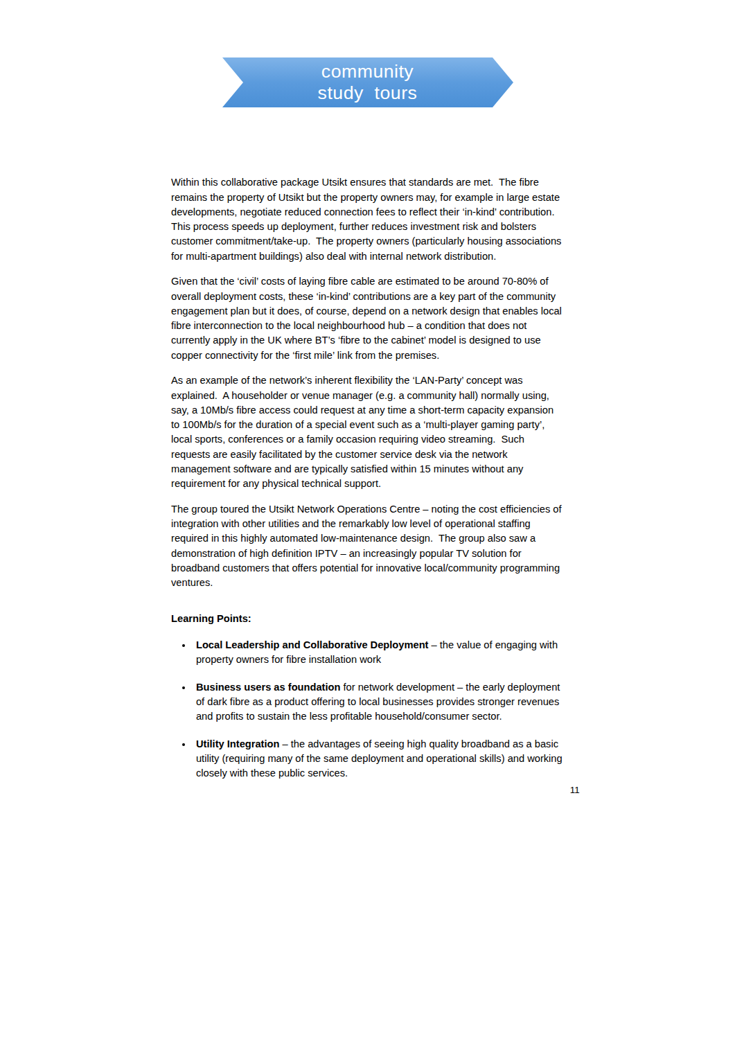community
study tours
Within this collaborative package Utsikt ensures that standards are met. The fibre remains the property of Utsikt but the property owners may, for example in large estate developments, negotiate reduced connection fees to reflect their ‘in-kind’ contribution. This process speeds up deployment, further reduces investment risk and bolsters customer commitment/take-up. The property owners (particularly housing associations for multi-apartment buildings) also deal with internal network distribution.
Given that the ‘civil’ costs of laying fibre cable are estimated to be around 70-80% of overall deployment costs, these ‘in-kind’ contributions are a key part of the community engagement plan but it does, of course, depend on a network design that enables local fibre interconnection to the local neighbourhood hub – a condition that does not currently apply in the UK where BT’s ‘fibre to the cabinet’ model is designed to use copper connectivity for the ‘first mile’ link from the premises.
As an example of the network’s inherent flexibility the ‘LAN-Party’ concept was explained. A householder or venue manager (e.g. a community hall) normally using, say, a 10Mb/s fibre access could request at any time a short-term capacity expansion to 100Mb/s for the duration of a special event such as a ‘multi-player gaming party’, local sports, conferences or a family occasion requiring video streaming. Such requests are easily facilitated by the customer service desk via the network management software and are typically satisfied within 15 minutes without any requirement for any physical technical support.
The group toured the Utsikt Network Operations Centre – noting the cost efficiencies of integration with other utilities and the remarkably low level of operational staffing required in this highly automated low-maintenance design. The group also saw a demonstration of high definition IPTV – an increasingly popular TV solution for broadband customers that offers potential for innovative local/community programming ventures.
Learning Points:
Local Leadership and Collaborative Deployment – the value of engaging with property owners for fibre installation work
Business users as foundation for network development – the early deployment of dark fibre as a product offering to local businesses provides stronger revenues and profits to sustain the less profitable household/consumer sector.
Utility Integration – the advantages of seeing high quality broadband as a basic utility (requiring many of the same deployment and operational skills) and working closely with these public services.
11